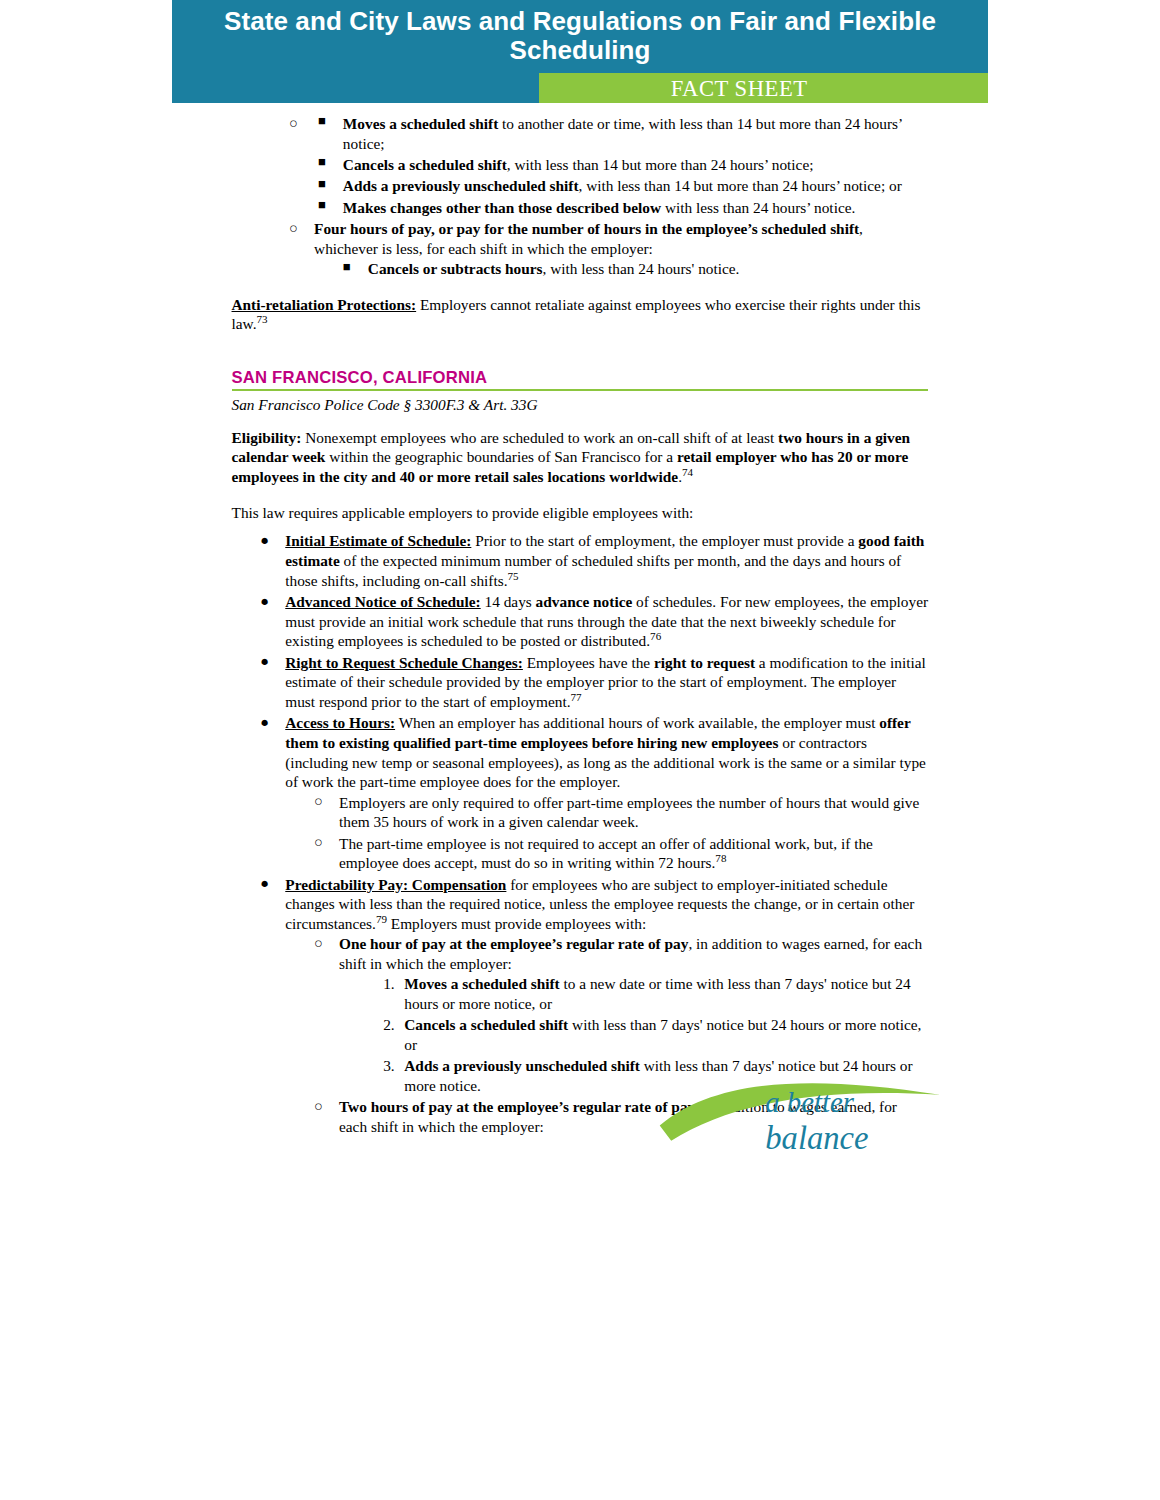State and City Laws and Regulations on Fair and Flexible Scheduling
FACT SHEET
Moves a scheduled shift to another date or time, with less than 14 but more than 24 hours’ notice;
Cancels a scheduled shift, with less than 14 but more than 24 hours’ notice;
Adds a previously unscheduled shift, with less than 14 but more than 24 hours’ notice; or
Makes changes other than those described below with less than 24 hours’ notice.
Four hours of pay, or pay for the number of hours in the employee’s scheduled shift, whichever is less, for each shift in which the employer:
Cancels or subtracts hours, with less than 24 hours' notice.
Anti-retaliation Protections: Employers cannot retaliate against employees who exercise their rights under this law.73
SAN FRANCISCO, CALIFORNIA
San Francisco Police Code § 3300F.3 & Art. 33G
Eligibility: Nonexempt employees who are scheduled to work an on-call shift of at least two hours in a given calendar week within the geographic boundaries of San Francisco for a retail employer who has 20 or more employees in the city and 40 or more retail sales locations worldwide.74
This law requires applicable employers to provide eligible employees with:
Initial Estimate of Schedule: Prior to the start of employment, the employer must provide a good faith estimate of the expected minimum number of scheduled shifts per month, and the days and hours of those shifts, including on-call shifts.75
Advanced Notice of Schedule: 14 days advance notice of schedules. For new employees, the employer must provide an initial work schedule that runs through the date that the next biweekly schedule for existing employees is scheduled to be posted or distributed.76
Right to Request Schedule Changes: Employees have the right to request a modification to the initial estimate of their schedule provided by the employer prior to the start of employment. The employer must respond prior to the start of employment.77
Access to Hours: When an employer has additional hours of work available, the employer must offer them to existing qualified part-time employees before hiring new employees or contractors (including new temp or seasonal employees), as long as the additional work is the same or a similar type of work the part-time employee does for the employer.
Employers are only required to offer part-time employees the number of hours that would give them 35 hours of work in a given calendar week.
The part-time employee is not required to accept an offer of additional work, but, if the employee does accept, must do so in writing within 72 hours.78
Predictability Pay: Compensation for employees who are subject to employer-initiated schedule changes with less than the required notice, unless the employee requests the change, or in certain other circumstances.79 Employers must provide employees with:
One hour of pay at the employee’s regular rate of pay, in addition to wages earned, for each shift in which the employer:
Moves a scheduled shift to a new date or time with less than 7 days' notice but 24 hours or more notice, or
Cancels a scheduled shift with less than 7 days' notice but 24 hours or more notice, or
Adds a previously unscheduled shift with less than 7 days' notice but 24 hours or more notice.
Two hours of pay at the employee’s regular rate of pay, in addition to wages earned, for each shift in which the employer:
a better balance